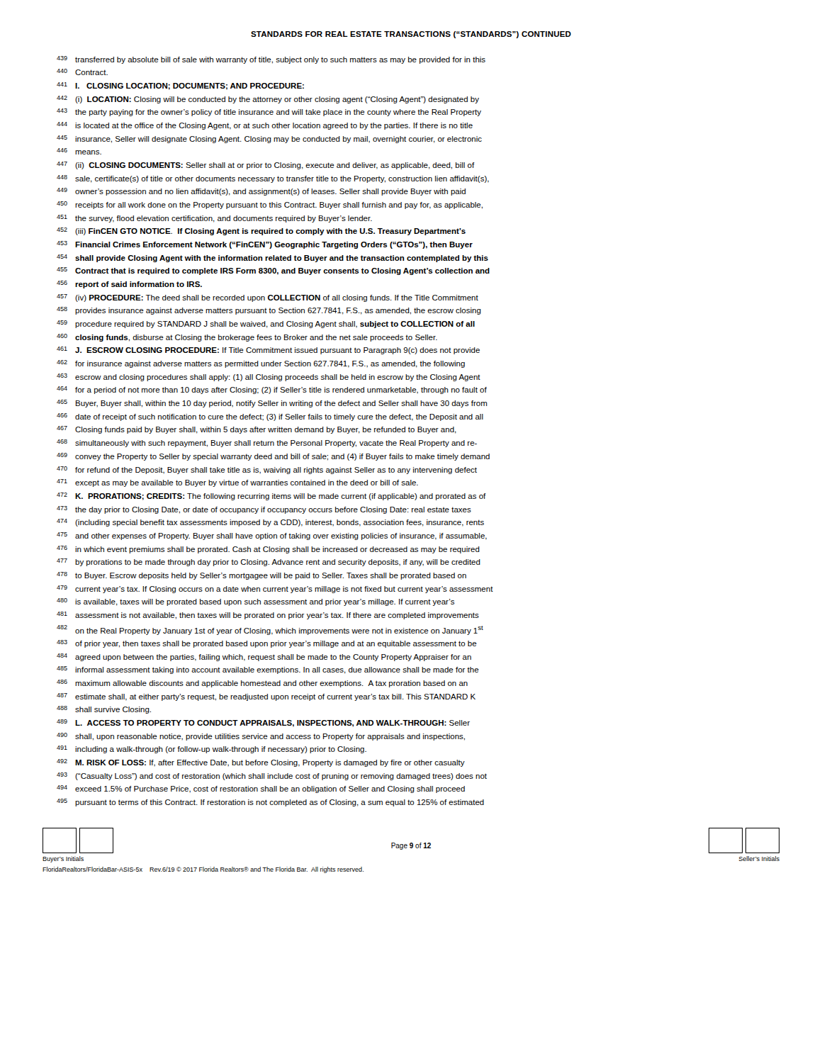STANDARDS FOR REAL ESTATE TRANSACTIONS (“STANDARDS”) CONTINUED
| 439 | transferred by absolute bill of sale with warranty of title, subject only to such matters as may be provided for in this |
| 440 | Contract. |
| 441 | I. CLOSING LOCATION; DOCUMENTS; AND PROCEDURE: |
| 442 | (i) LOCATION: Closing will be conducted by the attorney or other closing agent (“Closing Agent”) designated by |
| 443 | the party paying for the owner’s policy of title insurance and will take place in the county where the Real Property |
| 444 | is located at the office of the Closing Agent, or at such other location agreed to by the parties. If there is no title |
| 445 | insurance, Seller will designate Closing Agent. Closing may be conducted by mail, overnight courier, or electronic |
| 446 | means. |
| 447 | (ii) CLOSING DOCUMENTS: Seller shall at or prior to Closing, execute and deliver, as applicable, deed, bill of |
| 448 | sale, certificate(s) of title or other documents necessary to transfer title to the Property, construction lien affidavit(s), |
| 449 | owner’s possession and no lien affidavit(s), and assignment(s) of leases. Seller shall provide Buyer with paid |
| 450 | receipts for all work done on the Property pursuant to this Contract. Buyer shall furnish and pay for, as applicable, |
| 451 | the survey, flood elevation certification, and documents required by Buyer’s lender. |
| 452 | (iii) FinCEN GTO NOTICE . If Closing Agent is required to comply with the U.S. Treasury Department’s |
| 453 | Financial Crimes Enforcement Network (“FinCEN”) Geographic Targeting Orders (“GTOs”), then Buyer |
| 454 | shall provide Closing Agent with the information related to Buyer and the transaction contemplated by this |
| 455 | Contract that is required to complete IRS Form 8300, and Buyer consents to Closing Agent’s collection and |
| 456 | report of said information to IRS. |
| 457 | (iv) PROCEDURE: The deed shall be recorded upon COLLECTION of all closing funds. If the Title Commitment |
| 458 | provides insurance against adverse matters pursuant to Section 627.7841, F.S., as amended, the escrow closing |
| 459 | procedure required by STANDARD J shall be waived, and Closing Agent shall, subject to COLLECTION of all |
| 460 | closing funds , disburse at Closing the brokerage fees to Broker and the net sale proceeds to Seller. |
| 461 | J. ESCROW CLOSING PROCEDURE: If Title Commitment issued pursuant to Paragraph 9(c) does not provide |
| 462 | for insurance against adverse matters as permitted under Section 627.7841, F.S., as amended, the following |
| 463 | escrow and closing procedures shall apply: (1) all Closing proceeds shall be held in escrow by the Closing Agent |
| 464 | for a period of not more than 10 days after Closing; (2) if Seller’s title is rendered unmarketable, through no fault of |
| 465 | Buyer, Buyer shall, within the 10 day period, notify Seller in writing of the defect and Seller shall have 30 days from |
| 466 | date of receipt of such notification to cure the defect; (3) if Seller fails to timely cure the defect, the Deposit and all |
| 467 | Closing funds paid by Buyer shall, within 5 days after written demand by Buyer, be refunded to Buyer and, |
| 468 | simultaneously with such repayment, Buyer shall return the Personal Property, vacate the Real Property and re- |
| 469 | convey the Property to Seller by special warranty deed and bill of sale; and (4) if Buyer fails to make timely demand |
| 470 | for refund of the Deposit, Buyer shall take title as is, waiving all rights against Seller as to any intervening defect |
| 471 | except as may be available to Buyer by virtue of warranties contained in the deed or bill of sale. |
| 472 | K. PRORATIONS; CREDITS: The following recurring items will be made current (if applicable) and prorated as of |
| 473 | the day prior to Closing Date, or date of occupancy if occupancy occurs before Closing Date: real estate taxes |
| 474 | (including special benefit tax assessments imposed by a CDD), interest, bonds, association fees, insurance, rents |
| 475 | and other expenses of Property. Buyer shall have option of taking over existing policies of insurance, if assumable, |
| 476 | in which event premiums shall be prorated. Cash at Closing shall be increased or decreased as may be required |
| 477 | by prorations to be made through day prior to Closing. Advance rent and security deposits, if any, will be credited |
| 478 | to Buyer. Escrow deposits held by Seller’s mortgagee will be paid to Seller. Taxes shall be prorated based on |
| 479 | current year’s tax. If Closing occurs on a date when current year’s millage is not fixed but current year’s assessment |
| 480 | is available, taxes will be prorated based upon such assessment and prior year’s millage. If current year’s |
| 481 | assessment is not available, then taxes will be prorated on prior year’s tax. If there are completed improvements |
| 482 | on the Real Property by January 1st of year of Closing, which improvements were not in existence on January 1 st |
| 483 | of prior year, then taxes shall be prorated based upon prior year’s millage and at an equitable assessment to be |
| 484 | agreed upon between the parties, failing which, request shall be made to the County Property Appraiser for an |
| 485 | informal assessment taking into account available exemptions. In all cases, due allowance shall be made for the |
| 486 | maximum allowable discounts and applicable homestead and other exemptions. A tax proration based on an |
| 487 | estimate shall, at either party’s request, be readjusted upon receipt of current year’s tax bill. This STANDARD K |
| 488 | shall survive Closing. |
| 489 | L. ACCESS TO PROPERTY TO CONDUCT APPRAISALS, INSPECTIONS, AND WALK-THROUGH: Seller |
| 490 | shall, upon reasonable notice, provide utilities service and access to Property for appraisals and inspections, |
| 491 | including a walk-through (or follow-up walk-through if necessary) prior to Closing. |
| 492 | M. RISK OF LOSS: If, after Effective Date, but before Closing, Property is damaged by fire or other casualty |
| 493 | (“Casualty Loss”) and cost of restoration (which shall include cost of pruning or removing damaged trees) does not |
| 494 | exceed 1.5% of Purchase Price, cost of restoration shall be an obligation of Seller and Closing shall proceed |
| 495 | pursuant to terms of this Contract. If restoration is not completed as of Closing, a sum equal to 125% of estimated |
Page 9 of 12
Buyer’s Initials Seller’s Initials
FloridaRealtors/FloridaBar-ASIS-5x Rev.6/19 © 2017 Florida Realtors® and The Florida Bar. All rights reserved.